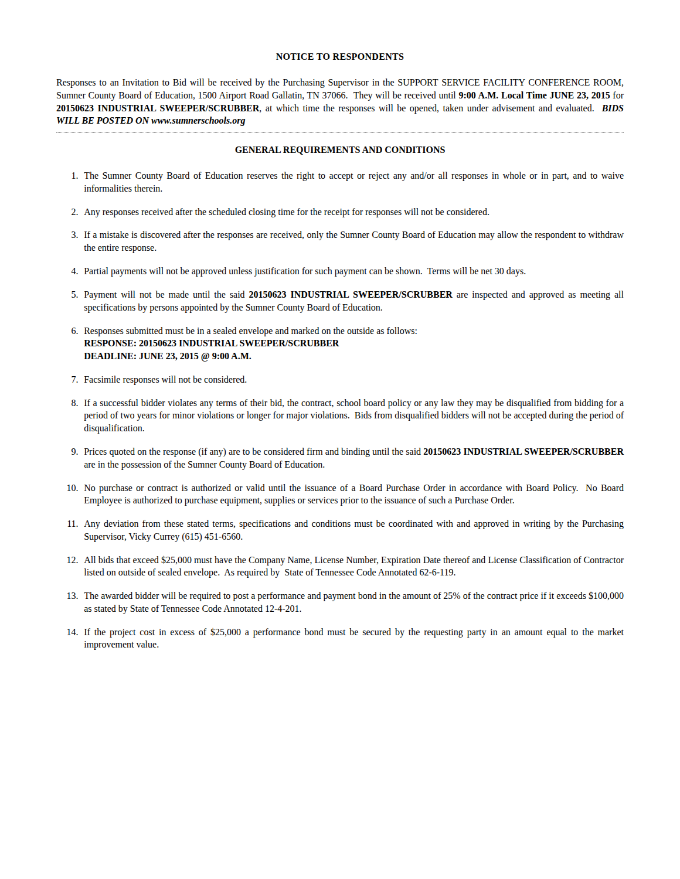NOTICE TO RESPONDENTS
Responses to an Invitation to Bid will be received by the Purchasing Supervisor in the SUPPORT SERVICE FACILITY CONFERENCE ROOM, Sumner County Board of Education, 1500 Airport Road Gallatin, TN 37066. They will be received until 9:00 A.M. Local Time JUNE 23, 2015 for 20150623 INDUSTRIAL SWEEPER/SCRUBBER, at which time the responses will be opened, taken under advisement and evaluated. BIDS WILL BE POSTED ON www.sumnerschools.org
GENERAL REQUIREMENTS AND CONDITIONS
The Sumner County Board of Education reserves the right to accept or reject any and/or all responses in whole or in part, and to waive informalities therein.
Any responses received after the scheduled closing time for the receipt for responses will not be considered.
If a mistake is discovered after the responses are received, only the Sumner County Board of Education may allow the respondent to withdraw the entire response.
Partial payments will not be approved unless justification for such payment can be shown. Terms will be net 30 days.
Payment will not be made until the said 20150623 INDUSTRIAL SWEEPER/SCRUBBER are inspected and approved as meeting all specifications by persons appointed by the Sumner County Board of Education.
Responses submitted must be in a sealed envelope and marked on the outside as follows:
RESPONSE: 20150623 INDUSTRIAL SWEEPER/SCRUBBER
DEADLINE: JUNE 23, 2015 @ 9:00 A.M.
Facsimile responses will not be considered.
If a successful bidder violates any terms of their bid, the contract, school board policy or any law they may be disqualified from bidding for a period of two years for minor violations or longer for major violations. Bids from disqualified bidders will not be accepted during the period of disqualification.
Prices quoted on the response (if any) are to be considered firm and binding until the said 20150623 INDUSTRIAL SWEEPER/SCRUBBER are in the possession of the Sumner County Board of Education.
No purchase or contract is authorized or valid until the issuance of a Board Purchase Order in accordance with Board Policy. No Board Employee is authorized to purchase equipment, supplies or services prior to the issuance of such a Purchase Order.
Any deviation from these stated terms, specifications and conditions must be coordinated with and approved in writing by the Purchasing Supervisor, Vicky Currey (615) 451-6560.
All bids that exceed $25,000 must have the Company Name, License Number, Expiration Date thereof and License Classification of Contractor listed on outside of sealed envelope. As required by State of Tennessee Code Annotated 62-6-119.
The awarded bidder will be required to post a performance and payment bond in the amount of 25% of the contract price if it exceeds $100,000 as stated by State of Tennessee Code Annotated 12-4-201.
If the project cost in excess of $25,000 a performance bond must be secured by the requesting party in an amount equal to the market improvement value.